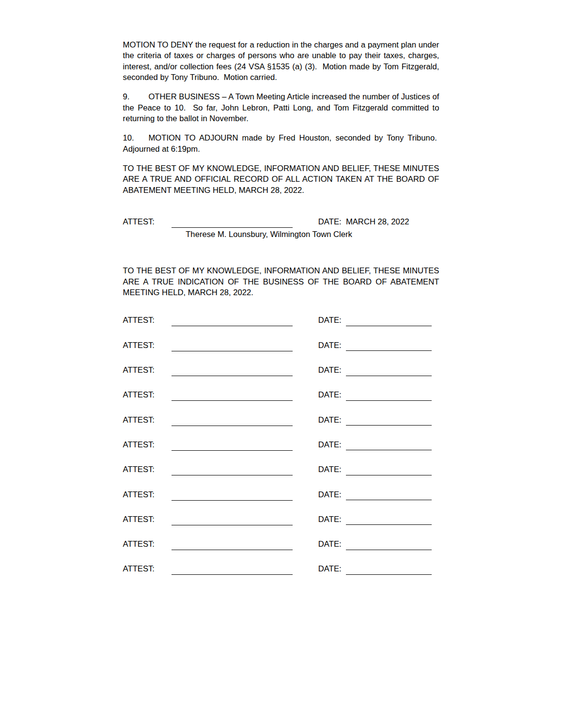MOTION TO DENY the request for a reduction in the charges and a payment plan under the criteria of taxes or charges of persons who are unable to pay their taxes, charges, interest, and/or collection fees (24 VSA §1535 (a) (3). Motion made by Tom Fitzgerald, seconded by Tony Tribuno. Motion carried.
9. OTHER BUSINESS – A Town Meeting Article increased the number of Justices of the Peace to 10. So far, John Lebron, Patti Long, and Tom Fitzgerald committed to returning to the ballot in November.
10. MOTION TO ADJOURN made by Fred Houston, seconded by Tony Tribuno. Adjourned at 6:19pm.
TO THE BEST OF MY KNOWLEDGE, INFORMATION AND BELIEF, THESE MINUTES ARE A TRUE AND OFFICIAL RECORD OF ALL ACTION TAKEN AT THE BOARD OF ABATEMENT MEETING HELD, MARCH 28, 2022.
| ATTEST: | | | DATE: MARCH 28, 2022 |
Therese M. Lounsbury, Wilmington Town Clerk
TO THE BEST OF MY KNOWLEDGE, INFORMATION AND BELIEF, THESE MINUTES ARE A TRUE INDICATION OF THE BUSINESS OF THE BOARD OF ABATEMENT MEETING HELD, MARCH 28, 2022.
| ATTEST: | | | DATE: |
| ATTEST: | | | DATE: |
| ATTEST: | | | DATE: |
| ATTEST: | | | DATE: |
| ATTEST: | | | DATE: |
| ATTEST: | | | DATE: |
| ATTEST: | | | DATE: |
| ATTEST: | | | DATE: |
| ATTEST: | | | DATE: |
| ATTEST: | | | DATE: |
| ATTEST: | | | DATE: |